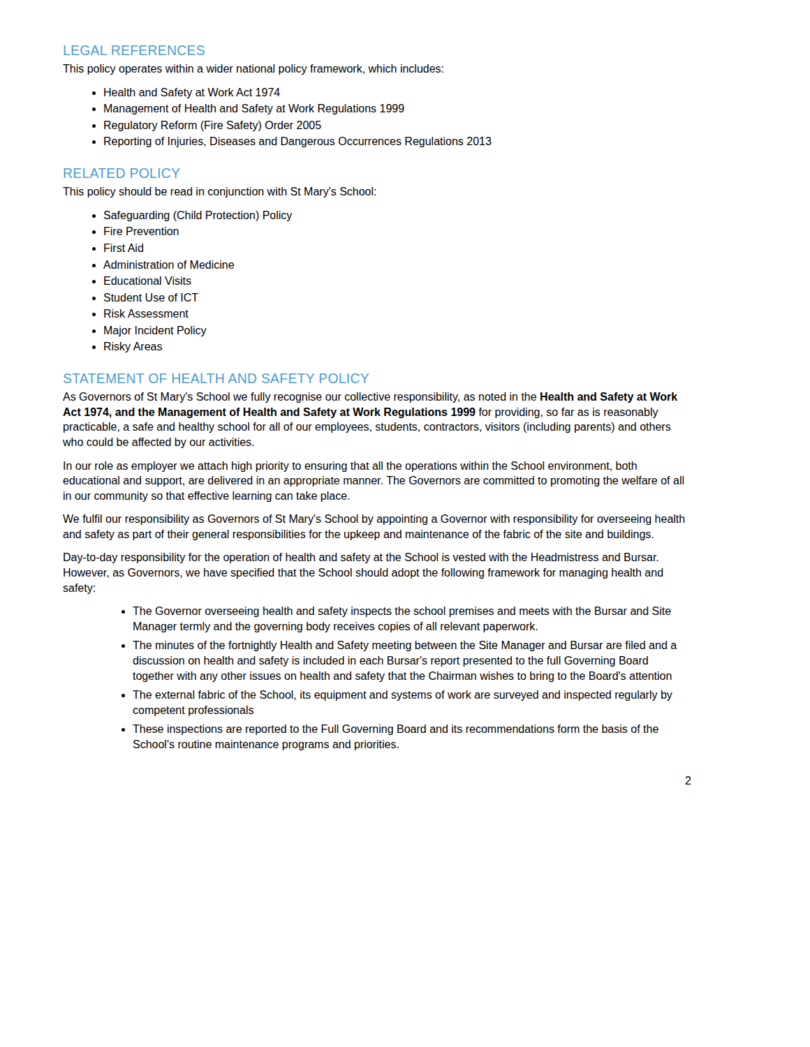LEGAL REFERENCES
This policy operates within a wider national policy framework, which includes:
Health and Safety at Work Act 1974
Management of Health and Safety at Work Regulations 1999
Regulatory Reform (Fire Safety) Order 2005
Reporting of Injuries, Diseases and Dangerous Occurrences Regulations 2013
RELATED POLICY
This policy should be read in conjunction with St Mary's School:
Safeguarding (Child Protection) Policy
Fire Prevention
First Aid
Administration of Medicine
Educational Visits
Student Use of ICT
Risk Assessment
Major Incident Policy
Risky Areas
STATEMENT OF HEALTH AND SAFETY POLICY
As Governors of St Mary's School we fully recognise our collective responsibility, as noted in the Health and Safety at Work Act 1974, and the Management of Health and Safety at Work Regulations 1999 for providing, so far as is reasonably practicable, a safe and healthy school for all of our employees, students, contractors, visitors (including parents) and others who could be affected by our activities.
In our role as employer we attach high priority to ensuring that all the operations within the School environment, both educational and support, are delivered in an appropriate manner. The Governors are committed to promoting the welfare of all in our community so that effective learning can take place.
We fulfil our responsibility as Governors of St Mary's School by appointing a Governor with responsibility for overseeing health and safety as part of their general responsibilities for the upkeep and maintenance of the fabric of the site and buildings.
Day-to-day responsibility for the operation of health and safety at the School is vested with the Headmistress and Bursar. However, as Governors, we have specified that the School should adopt the following framework for managing health and safety:
The Governor overseeing health and safety inspects the school premises and meets with the Bursar and Site Manager termly and the governing body receives copies of all relevant paperwork.
The minutes of the fortnightly Health and Safety meeting between the Site Manager and Bursar are filed and a discussion on health and safety is included in each Bursar's report presented to the full Governing Board together with any other issues on health and safety that the Chairman wishes to bring to the Board's attention
The external fabric of the School, its equipment and systems of work are surveyed and inspected regularly by competent professionals
These inspections are reported to the Full Governing Board and its recommendations form the basis of the School's routine maintenance programs and priorities.
2